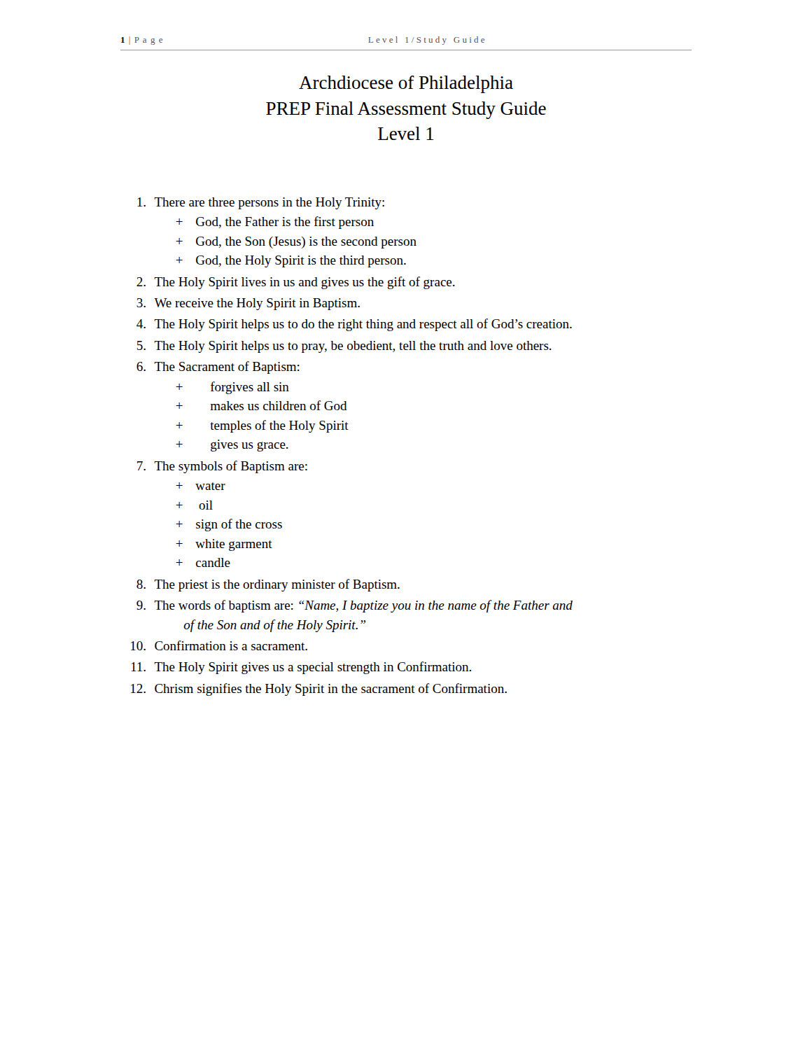1 | P a g e Level 1/Study Guide
Archdiocese of Philadelphia
PREP Final Assessment Study Guide
Level 1
There are three persons in the Holy Trinity:
God, the Father is the first person
God, the Son (Jesus) is the second person
God, the Holy Spirit is the third person.
The Holy Spirit lives in us and gives us the gift of grace.
We receive the Holy Spirit in Baptism.
The Holy Spirit helps us to do the right thing and respect all of God’s creation.
The Holy Spirit helps us to pray, be obedient, tell the truth and love others.
The Sacrament of Baptism:
forgives all sin
makes us children of God
temples of the Holy Spirit
gives us grace.
The symbols of Baptism are:
water
oil
sign of the cross
white garment
candle
The priest is the ordinary minister of Baptism.
The words of baptism are: “Name, I baptize you in the name of the Father and of the Son and of the Holy Spirit.”
Confirmation is a sacrament.
The Holy Spirit gives us a special strength in Confirmation.
Chrism signifies the Holy Spirit in the sacrament of Confirmation.